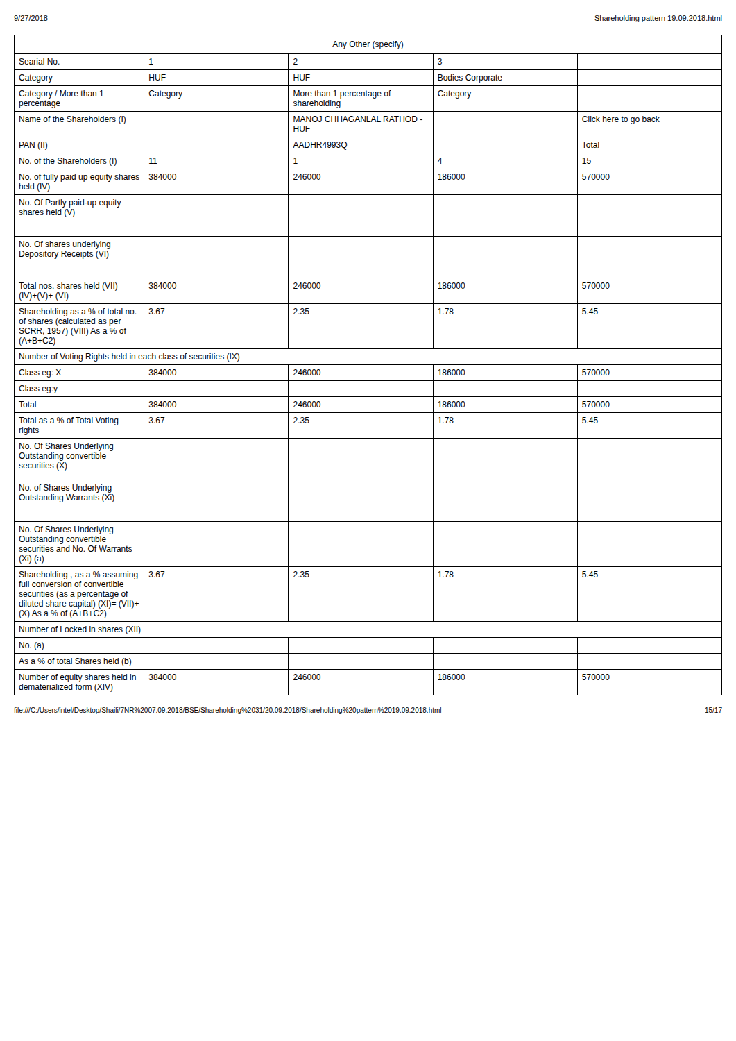9/27/2018 Shareholding pattern 19.09.2018.html
Any Other (specify)
| Searial No. | 1 | 2 | 3 | |
| Category | HUF | HUF | Bodies Corporate | |
| Category / More than 1 percentage | Category | More than 1 percentage of shareholding | Category | |
| Name of the Shareholders (I) | | MANOJ CHHAGANLAL RATHOD - HUF | | Click here to go back |
| PAN (II) | | AADHR4993Q | | Total |
| No. of the Shareholders (I) | 11 | 1 | 4 | 15 |
| No. of fully paid up equity shares held (IV) | 384000 | 246000 | 186000 | 570000 |
| No. Of Partly paid-up equity shares held (V) | | | | |
| No. Of shares underlying Depository Receipts (VI) | | | | |
| Total nos. shares held (VII) = (IV)+(V)+ (VI) | 384000 | 246000 | 186000 | 570000 |
| Shareholding as a % of total no. of shares (calculated as per SCRR, 1957) (VIII) As a % of (A+B+C2) | 3.67 | 2.35 | 1.78 | 5.45 |
| Number of Voting Rights held in each class of securities (IX) |
| Class eg: X | 384000 | 246000 | 186000 | 570000 |
| Class eg:y | | | | |
| Total | 384000 | 246000 | 186000 | 570000 |
| Total as a % of Total Voting rights | 3.67 | 2.35 | 1.78 | 5.45 |
| No. Of Shares Underlying Outstanding convertible securities (X) | | | | |
| No. of Shares Underlying Outstanding Warrants (Xi) | | | | |
| No. Of Shares Underlying Outstanding convertible securities and No. Of Warrants (Xi) (a) | | | | |
| Shareholding , as a % assuming full conversion of convertible securities (as a percentage of diluted share capital) (XI)= (VII)+(X) As a % of (A+B+C2) | 3.67 | 2.35 | 1.78 | 5.45 |
| Number of Locked in shares (XII) |
| No. (a) | | | | |
| As a % of total Shares held (b) | | | | |
| Number of equity shares held in dematerialized form (XIV) | 384000 | 246000 | 186000 | 570000 |
file:///C:/Users/intel/Desktop/Shaili/7NR%2007.09.2018/BSE/Shareholding%2031/20.09.2018/Shareholding%20pattern%2019.09.2018.html 15/17